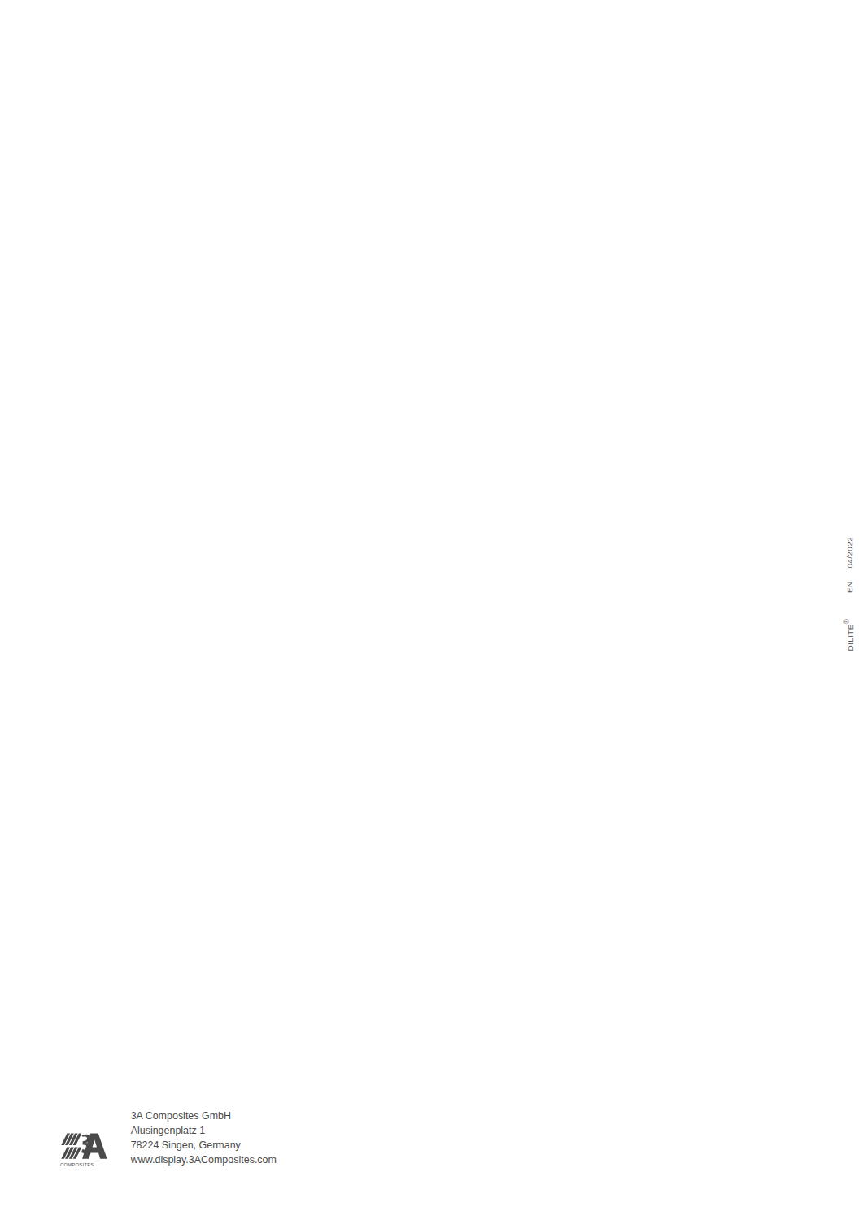DILITE® EN 04/2022
COMPOSITES
3A Composites GmbH
Alusingenplatz 1
78224 Singen, Germany
www.display.3AComposites.com